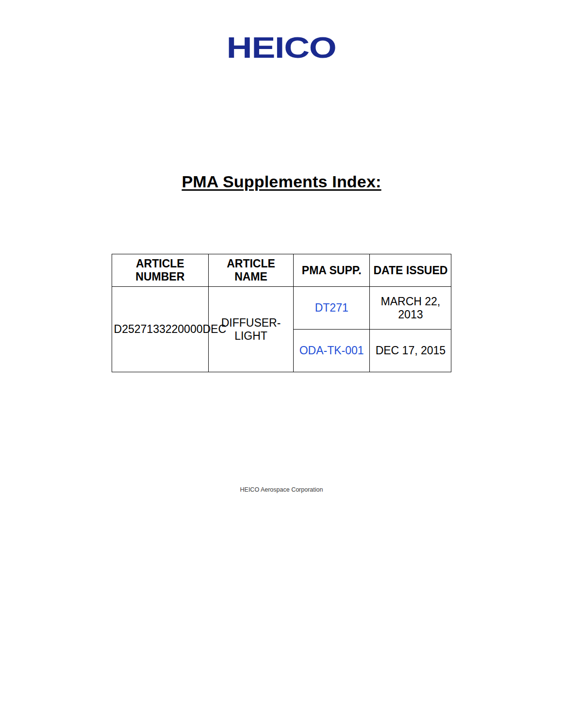HEICO
PMA Supplements Index:
| ARTICLE NUMBER | ARTICLE NAME | PMA SUPP. | DATE ISSUED |
| --- | --- | --- | --- |
| D2527133220000DEC | DIFFUSER-LIGHT | DT271 | MARCH 22, 2013 |
| ODA-TK-001 | DEC 17, 2015 |
HEICO Aerospace Corporation